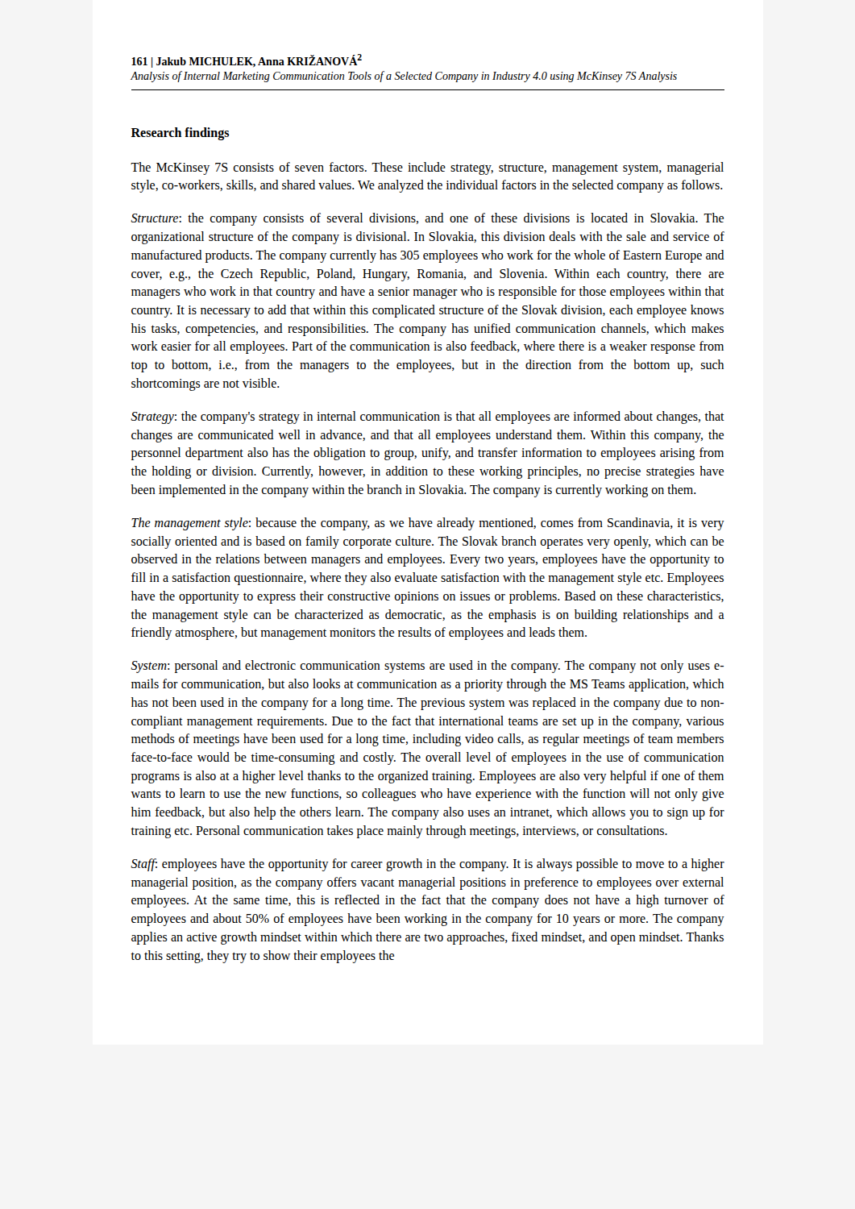161 | Jakub MICHULEK, Anna KRIŽANOVÁ2
Analysis of Internal Marketing Communication Tools of a Selected Company in Industry 4.0 using McKinsey 7S Analysis
Research findings
The McKinsey 7S consists of seven factors. These include strategy, structure, management system, managerial style, co-workers, skills, and shared values. We analyzed the individual factors in the selected company as follows.
Structure: the company consists of several divisions, and one of these divisions is located in Slovakia. The organizational structure of the company is divisional. In Slovakia, this division deals with the sale and service of manufactured products. The company currently has 305 employees who work for the whole of Eastern Europe and cover, e.g., the Czech Republic, Poland, Hungary, Romania, and Slovenia. Within each country, there are managers who work in that country and have a senior manager who is responsible for those employees within that country. It is necessary to add that within this complicated structure of the Slovak division, each employee knows his tasks, competencies, and responsibilities. The company has unified communication channels, which makes work easier for all employees. Part of the communication is also feedback, where there is a weaker response from top to bottom, i.e., from the managers to the employees, but in the direction from the bottom up, such shortcomings are not visible.
Strategy: the company's strategy in internal communication is that all employees are informed about changes, that changes are communicated well in advance, and that all employees understand them. Within this company, the personnel department also has the obligation to group, unify, and transfer information to employees arising from the holding or division. Currently, however, in addition to these working principles, no precise strategies have been implemented in the company within the branch in Slovakia. The company is currently working on them.
The management style: because the company, as we have already mentioned, comes from Scandinavia, it is very socially oriented and is based on family corporate culture. The Slovak branch operates very openly, which can be observed in the relations between managers and employees. Every two years, employees have the opportunity to fill in a satisfaction questionnaire, where they also evaluate satisfaction with the management style etc. Employees have the opportunity to express their constructive opinions on issues or problems. Based on these characteristics, the management style can be characterized as democratic, as the emphasis is on building relationships and a friendly atmosphere, but management monitors the results of employees and leads them.
System: personal and electronic communication systems are used in the company. The company not only uses e-mails for communication, but also looks at communication as a priority through the MS Teams application, which has not been used in the company for a long time. The previous system was replaced in the company due to non-compliant management requirements. Due to the fact that international teams are set up in the company, various methods of meetings have been used for a long time, including video calls, as regular meetings of team members face-to-face would be time-consuming and costly. The overall level of employees in the use of communication programs is also at a higher level thanks to the organized training. Employees are also very helpful if one of them wants to learn to use the new functions, so colleagues who have experience with the function will not only give him feedback, but also help the others learn. The company also uses an intranet, which allows you to sign up for training etc. Personal communication takes place mainly through meetings, interviews, or consultations.
Staff: employees have the opportunity for career growth in the company. It is always possible to move to a higher managerial position, as the company offers vacant managerial positions in preference to employees over external employees. At the same time, this is reflected in the fact that the company does not have a high turnover of employees and about 50% of employees have been working in the company for 10 years or more. The company applies an active growth mindset within which there are two approaches, fixed mindset, and open mindset. Thanks to this setting, they try to show their employees the